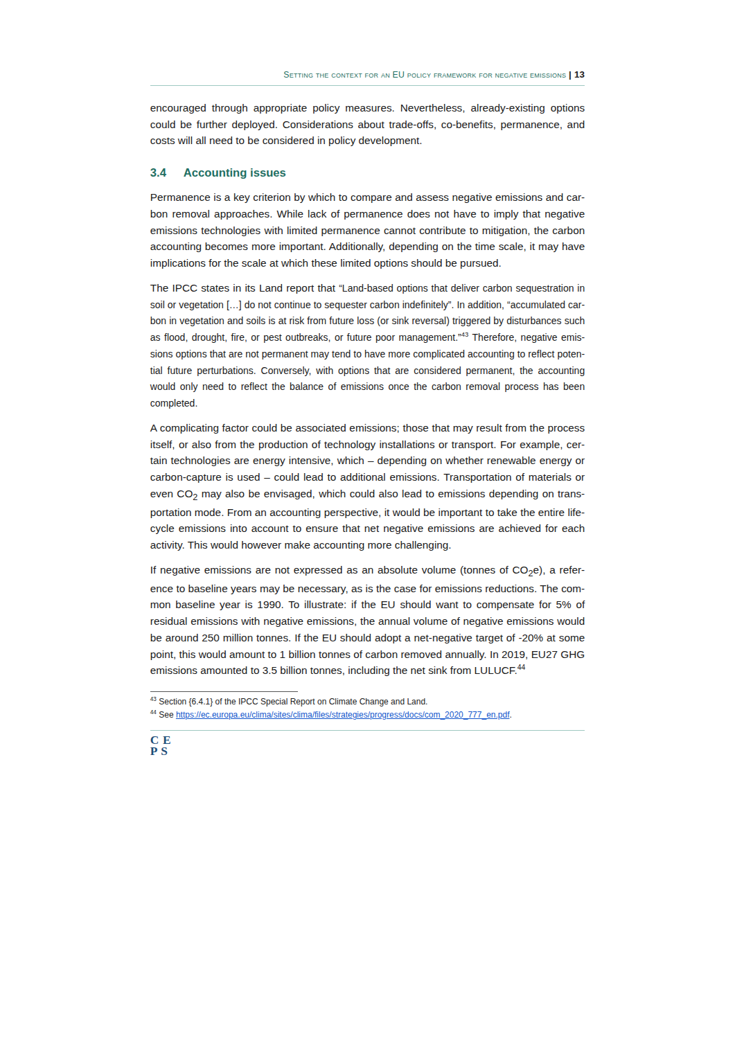Setting the context for an EU policy framework for negative emissions | 13
encouraged through appropriate policy measures. Nevertheless, already-existing options could be further deployed. Considerations about trade-offs, co-benefits, permanence, and costs will all need to be considered in policy development.
3.4 Accounting issues
Permanence is a key criterion by which to compare and assess negative emissions and carbon removal approaches. While lack of permanence does not have to imply that negative emissions technologies with limited permanence cannot contribute to mitigation, the carbon accounting becomes more important. Additionally, depending on the time scale, it may have implications for the scale at which these limited options should be pursued.
The IPCC states in its Land report that “Land-based options that deliver carbon sequestration in soil or vegetation […] do not continue to sequester carbon indefinitely”. In addition, “accumulated carbon in vegetation and soils is at risk from future loss (or sink reversal) triggered by disturbances such as flood, drought, fire, or pest outbreaks, or future poor management.”43 Therefore, negative emissions options that are not permanent may tend to have more complicated accounting to reflect potential future perturbations. Conversely, with options that are considered permanent, the accounting would only need to reflect the balance of emissions once the carbon removal process has been completed.
A complicating factor could be associated emissions; those that may result from the process itself, or also from the production of technology installations or transport. For example, certain technologies are energy intensive, which – depending on whether renewable energy or carbon-capture is used – could lead to additional emissions. Transportation of materials or even CO2 may also be envisaged, which could also lead to emissions depending on transportation mode. From an accounting perspective, it would be important to take the entire lifecycle emissions into account to ensure that net negative emissions are achieved for each activity. This would however make accounting more challenging.
If negative emissions are not expressed as an absolute volume (tonnes of CO2e), a reference to baseline years may be necessary, as is the case for emissions reductions. The common baseline year is 1990. To illustrate: if the EU should want to compensate for 5% of residual emissions with negative emissions, the annual volume of negative emissions would be around 250 million tonnes. If the EU should adopt a net-negative target of -20% at some point, this would amount to 1 billion tonnes of carbon removed annually. In 2019, EU27 GHG emissions amounted to 3.5 billion tonnes, including the net sink from LULUCF.44
43 Section {6.4.1} of the IPCC Special Report on Climate Change and Land.
44 See https://ec.europa.eu/clima/sites/clima/files/strategies/progress/docs/com_2020_777_en.pdf.
C E P S